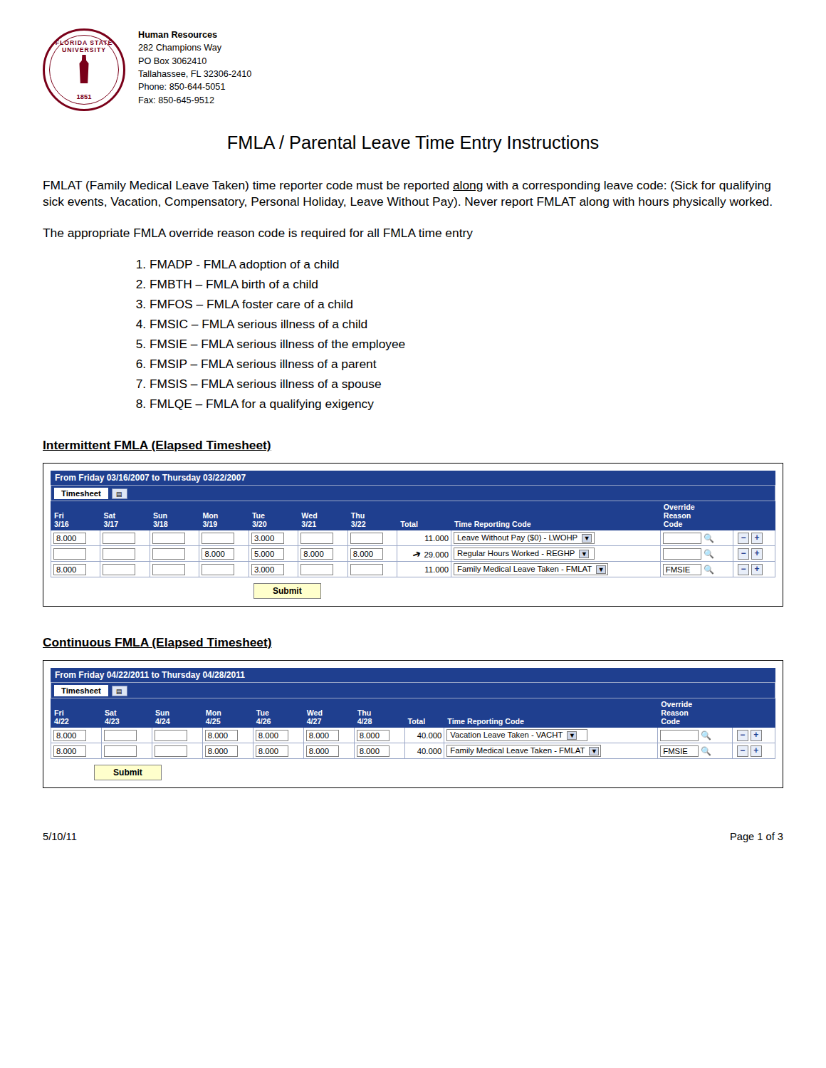FLORIDA STATE UNIVERSITY
1851
Human Resources
282 Champions Way
PO Box 3062410
Tallahassee, FL 32306-2410
Phone: 850-644-5051
Fax: 850-645-9512
FMLA / Parental Leave Time Entry Instructions
FMLAT (Family Medical Leave Taken) time reporter code must be reported along with a corresponding leave code: (Sick for qualifying sick events, Vacation, Compensatory, Personal Holiday, Leave Without Pay). Never report FMLAT along with hours physically worked.
The appropriate FMLA override reason code is required for all FMLA time entry
FMADP - FMLA adoption of a child
FMBTH – FMLA birth of a child
FMFOS – FMLA foster care of a child
FMSIC – FMLA serious illness of a child
FMSIE – FMLA serious illness of the employee
FMSIP – FMLA serious illness of a parent
FMSIS – FMLA serious illness of a spouse
FMLQE – FMLA for a qualifying exigency
Intermittent FMLA (Elapsed Timesheet)
From Friday 03/16/2007 to Thursday 03/22/2007
| Timesheet ▤ |
| Fri 3/16 | Sat 3/17 | Sun 3/18 | Mon 3/19 | Tue 3/20 | Wed 3/21 | Thu 3/22 | Total | Time Reporting Code | Override Reason Code | |
| 8.000 | | | | 3.000 | | | 11.000 | Leave Without Pay ($0) - LWOHP ▼ | 🔍 | − + |
| | | | 8.000 | 5.000 | 8.000 | 8.000 | ➔ 29.000 | Regular Hours Worked - REGHP ▼ | 🔍 | − + |
| 8.000 | | | | 3.000 | | | 11.000 | Family Medical Leave Taken - FMLAT ▼ | FMSIE 🔍 | − + |
Submit
Continuous FMLA (Elapsed Timesheet)
From Friday 04/22/2011 to Thursday 04/28/2011
| Timesheet ▤ |
| Fri 4/22 | Sat 4/23 | Sun 4/24 | Mon 4/25 | Tue 4/26 | Wed 4/27 | Thu 4/28 | Total | Time Reporting Code | Override Reason Code | |
| 8.000 | | | 8.000 | 8.000 | 8.000 | 8.000 | 40.000 | Vacation Leave Taken - VACHT ▼ | 🔍 | − + |
| 8.000 | | | 8.000 | 8.000 | 8.000 | 8.000 | 40.000 | Family Medical Leave Taken - FMLAT ▼ | FMSIE 🔍 | − + |
Submit
5/10/11 Page 1 of 3